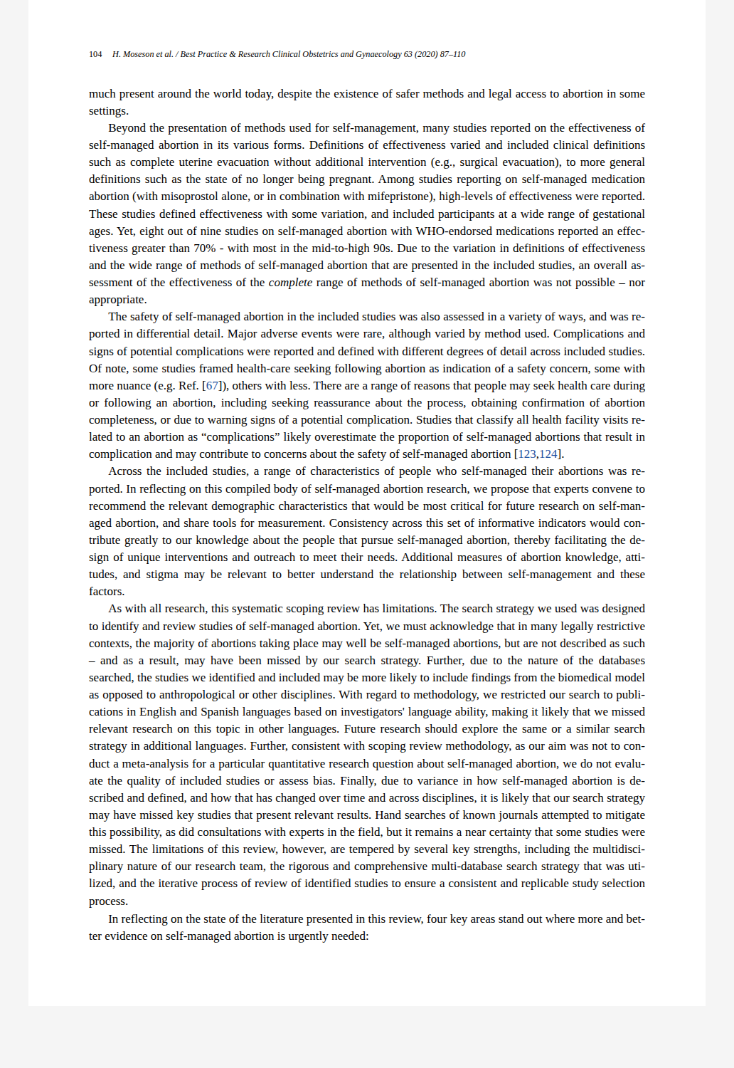104 H. Moseson et al. / Best Practice & Research Clinical Obstetrics and Gynaecology 63 (2020) 87–110
much present around the world today, despite the existence of safer methods and legal access to abortion in some settings.
Beyond the presentation of methods used for self-management, many studies reported on the effectiveness of self-managed abortion in its various forms. Definitions of effectiveness varied and included clinical definitions such as complete uterine evacuation without additional intervention (e.g., surgical evacuation), to more general definitions such as the state of no longer being pregnant. Among studies reporting on self-managed medication abortion (with misoprostol alone, or in combination with mifepristone), high-levels of effectiveness were reported. These studies defined effectiveness with some variation, and included participants at a wide range of gestational ages. Yet, eight out of nine studies on self-managed abortion with WHO-endorsed medications reported an effectiveness greater than 70% - with most in the mid-to-high 90s. Due to the variation in definitions of effectiveness and the wide range of methods of self-managed abortion that are presented in the included studies, an overall assessment of the effectiveness of the complete range of methods of self-managed abortion was not possible – nor appropriate.
The safety of self-managed abortion in the included studies was also assessed in a variety of ways, and was reported in differential detail. Major adverse events were rare, although varied by method used. Complications and signs of potential complications were reported and defined with different degrees of detail across included studies. Of note, some studies framed health-care seeking following abortion as indication of a safety concern, some with more nuance (e.g. Ref. [67]), others with less. There are a range of reasons that people may seek health care during or following an abortion, including seeking reassurance about the process, obtaining confirmation of abortion completeness, or due to warning signs of a potential complication. Studies that classify all health facility visits related to an abortion as “complications” likely overestimate the proportion of self-managed abortions that result in complication and may contribute to concerns about the safety of self-managed abortion [123,124].
Across the included studies, a range of characteristics of people who self-managed their abortions was reported. In reflecting on this compiled body of self-managed abortion research, we propose that experts convene to recommend the relevant demographic characteristics that would be most critical for future research on self-managed abortion, and share tools for measurement. Consistency across this set of informative indicators would contribute greatly to our knowledge about the people that pursue self-managed abortion, thereby facilitating the design of unique interventions and outreach to meet their needs. Additional measures of abortion knowledge, attitudes, and stigma may be relevant to better understand the relationship between self-management and these factors.
As with all research, this systematic scoping review has limitations. The search strategy we used was designed to identify and review studies of self-managed abortion. Yet, we must acknowledge that in many legally restrictive contexts, the majority of abortions taking place may well be self-managed abortions, but are not described as such – and as a result, may have been missed by our search strategy. Further, due to the nature of the databases searched, the studies we identified and included may be more likely to include findings from the biomedical model as opposed to anthropological or other disciplines. With regard to methodology, we restricted our search to publications in English and Spanish languages based on investigators' language ability, making it likely that we missed relevant research on this topic in other languages. Future research should explore the same or a similar search strategy in additional languages. Further, consistent with scoping review methodology, as our aim was not to conduct a meta-analysis for a particular quantitative research question about self-managed abortion, we do not evaluate the quality of included studies or assess bias. Finally, due to variance in how self-managed abortion is described and defined, and how that has changed over time and across disciplines, it is likely that our search strategy may have missed key studies that present relevant results. Hand searches of known journals attempted to mitigate this possibility, as did consultations with experts in the field, but it remains a near certainty that some studies were missed. The limitations of this review, however, are tempered by several key strengths, including the multidisciplinary nature of our research team, the rigorous and comprehensive multi-database search strategy that was utilized, and the iterative process of review of identified studies to ensure a consistent and replicable study selection process.
In reflecting on the state of the literature presented in this review, four key areas stand out where more and better evidence on self-managed abortion is urgently needed: